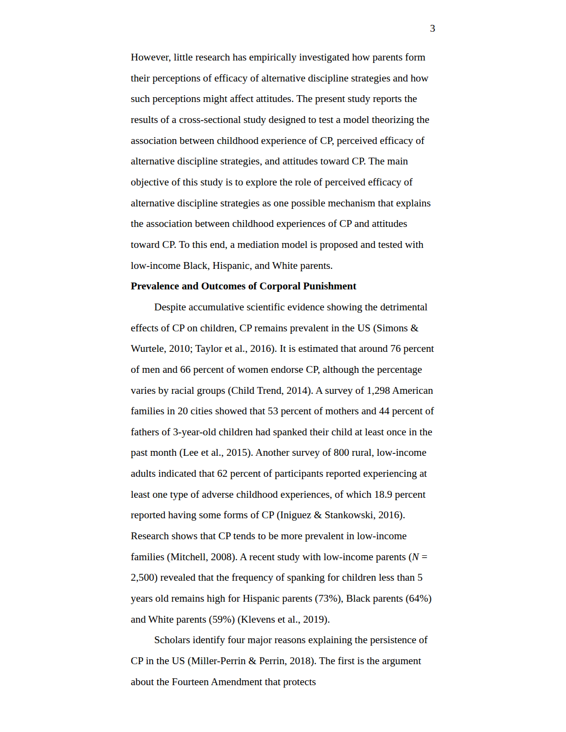3
However, little research has empirically investigated how parents form their perceptions of efficacy of alternative discipline strategies and how such perceptions might affect attitudes. The present study reports the results of a cross-sectional study designed to test a model theorizing the association between childhood experience of CP, perceived efficacy of alternative discipline strategies, and attitudes toward CP. The main objective of this study is to explore the role of perceived efficacy of alternative discipline strategies as one possible mechanism that explains the association between childhood experiences of CP and attitudes toward CP. To this end, a mediation model is proposed and tested with low-income Black, Hispanic, and White parents.
Prevalence and Outcomes of Corporal Punishment
Despite accumulative scientific evidence showing the detrimental effects of CP on children, CP remains prevalent in the US (Simons & Wurtele, 2010; Taylor et al., 2016). It is estimated that around 76 percent of men and 66 percent of women endorse CP, although the percentage varies by racial groups (Child Trend, 2014). A survey of 1,298 American families in 20 cities showed that 53 percent of mothers and 44 percent of fathers of 3-year-old children had spanked their child at least once in the past month (Lee et al., 2015). Another survey of 800 rural, low-income adults indicated that 62 percent of participants reported experiencing at least one type of adverse childhood experiences, of which 18.9 percent reported having some forms of CP (Iniguez & Stankowski, 2016). Research shows that CP tends to be more prevalent in low-income families (Mitchell, 2008). A recent study with low-income parents (N = 2,500) revealed that the frequency of spanking for children less than 5 years old remains high for Hispanic parents (73%), Black parents (64%) and White parents (59%) (Klevens et al., 2019).
Scholars identify four major reasons explaining the persistence of CP in the US (Miller-Perrin & Perrin, 2018). The first is the argument about the Fourteen Amendment that protects